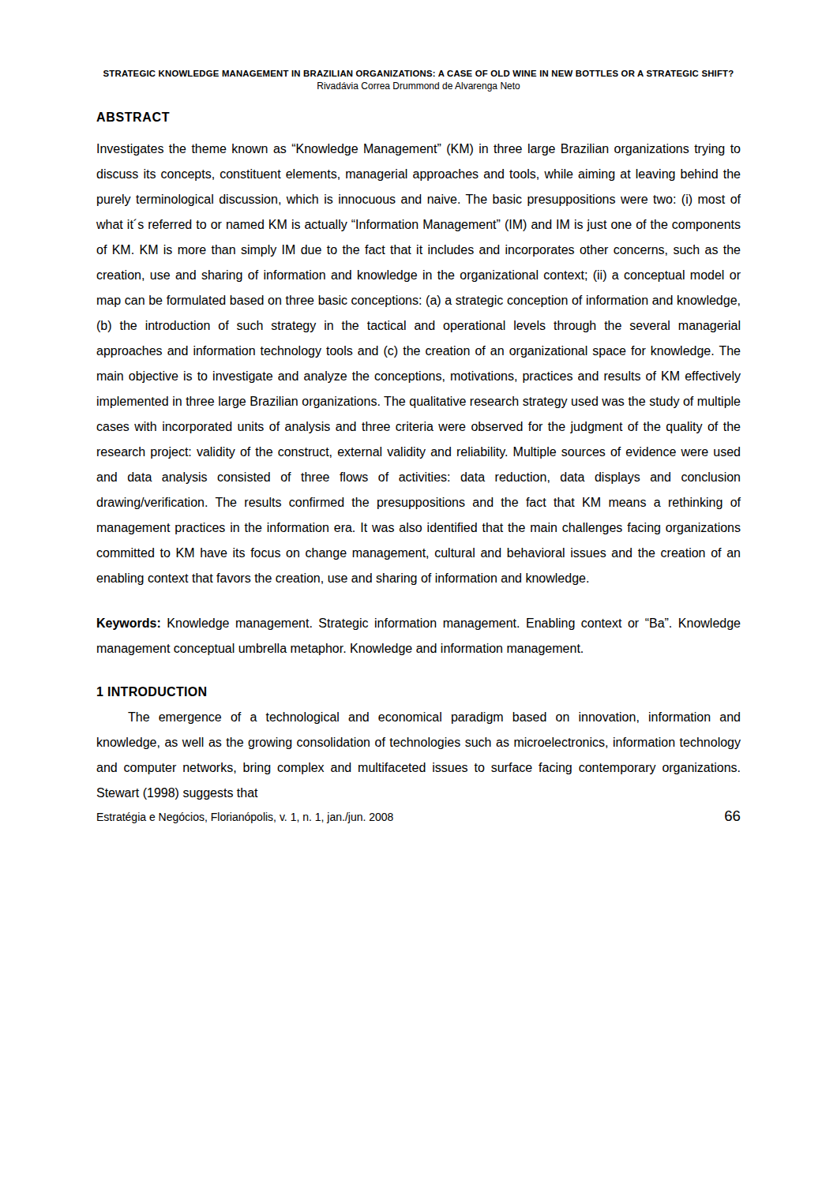STRATEGIC KNOWLEDGE MANAGEMENT IN BRAZILIAN ORGANIZATIONS: A CASE OF OLD WINE IN NEW BOTTLES OR A STRATEGIC SHIFT? Rivadávia Correa Drummond de Alvarenga Neto
ABSTRACT
Investigates the theme known as “Knowledge Management” (KM) in three large Brazilian organizations trying to discuss its concepts, constituent elements, managerial approaches and tools, while aiming at leaving behind the purely terminological discussion, which is innocuous and naive. The basic presuppositions were two: (i) most of what it´s referred to or named KM is actually “Information Management” (IM) and IM is just one of the components of KM. KM is more than simply IM due to the fact that it includes and incorporates other concerns, such as the creation, use and sharing of information and knowledge in the organizational context; (ii) a conceptual model or map can be formulated based on three basic conceptions: (a) a strategic conception of information and knowledge, (b) the introduction of such strategy in the tactical and operational levels through the several managerial approaches and information technology tools and (c) the creation of an organizational space for knowledge. The main objective is to investigate and analyze the conceptions, motivations, practices and results of KM effectively implemented in three large Brazilian organizations. The qualitative research strategy used was the study of multiple cases with incorporated units of analysis and three criteria were observed for the judgment of the quality of the research project: validity of the construct, external validity and reliability. Multiple sources of evidence were used and data analysis consisted of three flows of activities: data reduction, data displays and conclusion drawing/verification. The results confirmed the presuppositions and the fact that KM means a rethinking of management practices in the information era. It was also identified that the main challenges facing organizations committed to KM have its focus on change management, cultural and behavioral issues and the creation of an enabling context that favors the creation, use and sharing of information and knowledge.
Keywords: Knowledge management. Strategic information management. Enabling context or “Ba”. Knowledge management conceptual umbrella metaphor. Knowledge and information management.
1 INTRODUCTION
The emergence of a technological and economical paradigm based on innovation, information and knowledge, as well as the growing consolidation of technologies such as microelectronics, information technology and computer networks, bring complex and multifaceted issues to surface facing contemporary organizations. Stewart (1998) suggests that
Estratégia e Negócios, Florianópolis, v. 1, n. 1, jan./jun. 2008 66